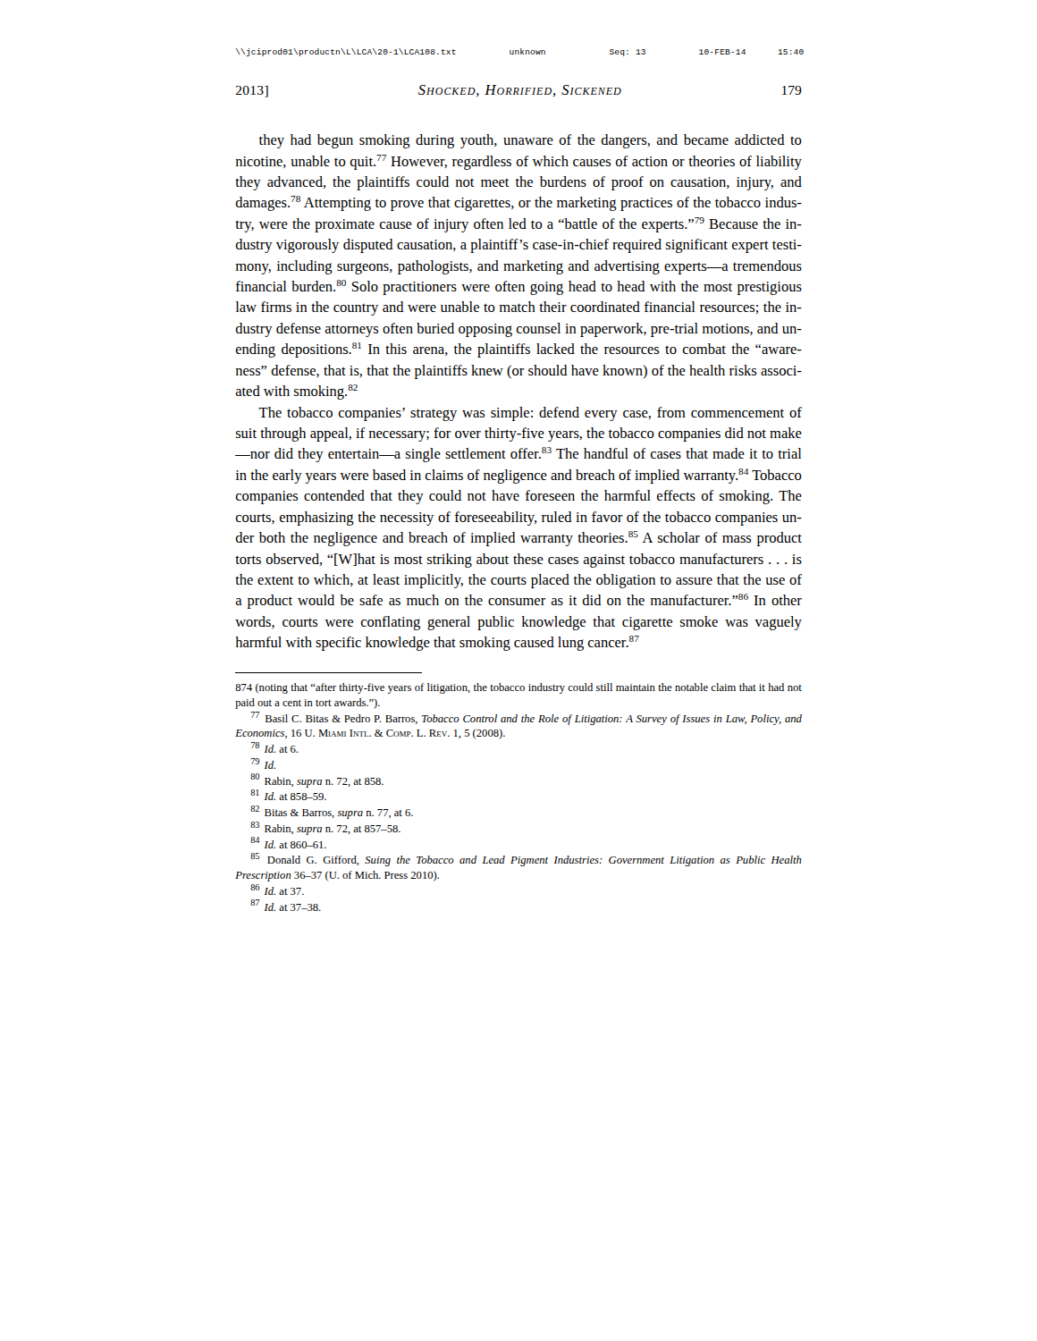\\jciprod01\productn\L\LCA\20-1\LCA108.txt unknown Seq: 13 10-FEB-14 15:40
2013] Shocked, Horrified, Sickened 179
they had begun smoking during youth, unaware of the dangers, and became addicted to nicotine, unable to quit.77 However, regardless of which causes of action or theories of liability they advanced, the plaintiffs could not meet the burdens of proof on causation, injury, and damages.78 Attempting to prove that cigarettes, or the marketing practices of the tobacco industry, were the proximate cause of injury often led to a “battle of the experts.”79 Because the industry vigorously disputed causation, a plaintiff’s case-in-chief required significant expert testimony, including surgeons, pathologists, and marketing and advertising experts—a tremendous financial burden.80 Solo practitioners were often going head to head with the most prestigious law firms in the country and were unable to match their coordinated financial resources; the industry defense attorneys often buried opposing counsel in paperwork, pre-trial motions, and unending depositions.81 In this arena, the plaintiffs lacked the resources to combat the “awareness” defense, that is, that the plaintiffs knew (or should have known) of the health risks associated with smoking.82
The tobacco companies’ strategy was simple: defend every case, from commencement of suit through appeal, if necessary; for over thirty-five years, the tobacco companies did not make—nor did they entertain—a single settlement offer.83 The handful of cases that made it to trial in the early years were based in claims of negligence and breach of implied warranty.84 Tobacco companies contended that they could not have foreseen the harmful effects of smoking. The courts, emphasizing the necessity of foreseeability, ruled in favor of the tobacco companies under both the negligence and breach of implied warranty theories.85 A scholar of mass product torts observed, “[W]hat is most striking about these cases against tobacco manufacturers . . . is the extent to which, at least implicitly, the courts placed the obligation to assure that the use of a product would be safe as much on the consumer as it did on the manufacturer.”86 In other words, courts were conflating general public knowledge that cigarette smoke was vaguely harmful with specific knowledge that smoking caused lung cancer.87
874 (noting that “after thirty-five years of litigation, the tobacco industry could still maintain the notable claim that it had not paid out a cent in tort awards.”).
77 Basil C. Bitas & Pedro P. Barros, Tobacco Control and the Role of Litigation: A Survey of Issues in Law, Policy, and Economics, 16 U. Miami Intl. & Comp. L. Rev. 1, 5 (2008).
78 Id. at 6.
79 Id.
80 Rabin, supra n. 72, at 858.
81 Id. at 858–59.
82 Bitas & Barros, supra n. 77, at 6.
83 Rabin, supra n. 72, at 857–58.
84 Id. at 860–61.
85 Donald G. Gifford, Suing the Tobacco and Lead Pigment Industries: Government Litigation as Public Health Prescription 36–37 (U. of Mich. Press 2010).
86 Id. at 37.
87 Id. at 37–38.